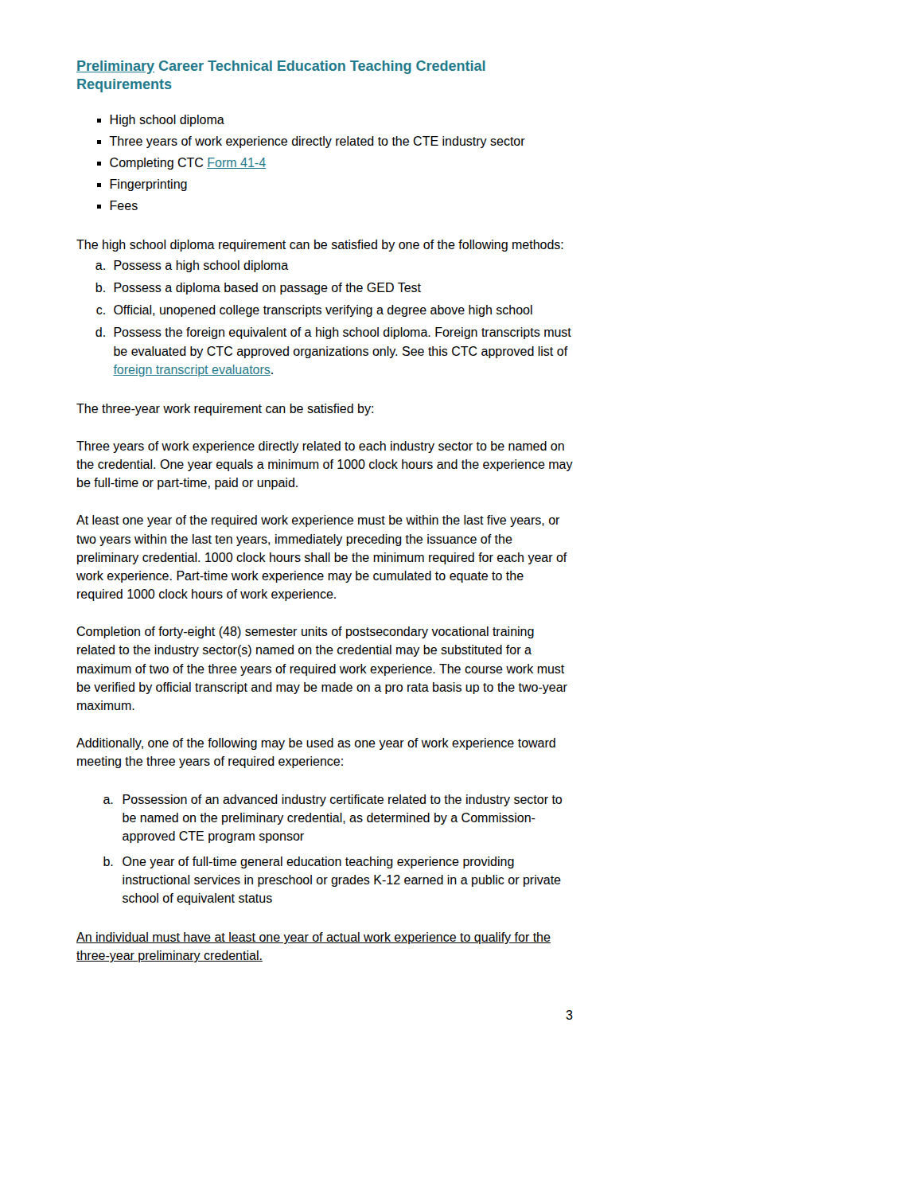Preliminary Career Technical Education Teaching Credential Requirements
High school diploma
Three years of work experience directly related to the CTE industry sector
Completing CTC Form 41-4
Fingerprinting
Fees
The high school diploma requirement can be satisfied by one of the following methods:
Possess a high school diploma
Possess a diploma based on passage of the GED Test
Official, unopened college transcripts verifying a degree above high school
Possess the foreign equivalent of a high school diploma. Foreign transcripts must be evaluated by CTC approved organizations only. See this CTC approved list of foreign transcript evaluators.
The three-year work requirement can be satisfied by:
Three years of work experience directly related to each industry sector to be named on the credential. One year equals a minimum of 1000 clock hours and the experience may be full-time or part-time, paid or unpaid.
At least one year of the required work experience must be within the last five years, or two years within the last ten years, immediately preceding the issuance of the preliminary credential. 1000 clock hours shall be the minimum required for each year of work experience. Part-time work experience may be cumulated to equate to the required 1000 clock hours of work experience.
Completion of forty-eight (48) semester units of postsecondary vocational training related to the industry sector(s) named on the credential may be substituted for a maximum of two of the three years of required work experience. The course work must be verified by official transcript and may be made on a pro rata basis up to the two-year maximum.
Additionally, one of the following may be used as one year of work experience toward meeting the three years of required experience:
Possession of an advanced industry certificate related to the industry sector to be named on the preliminary credential, as determined by a Commission-approved CTE program sponsor
One year of full-time general education teaching experience providing instructional services in preschool or grades K-12 earned in a public or private school of equivalent status
An individual must have at least one year of actual work experience to qualify for the three-year preliminary credential.
3